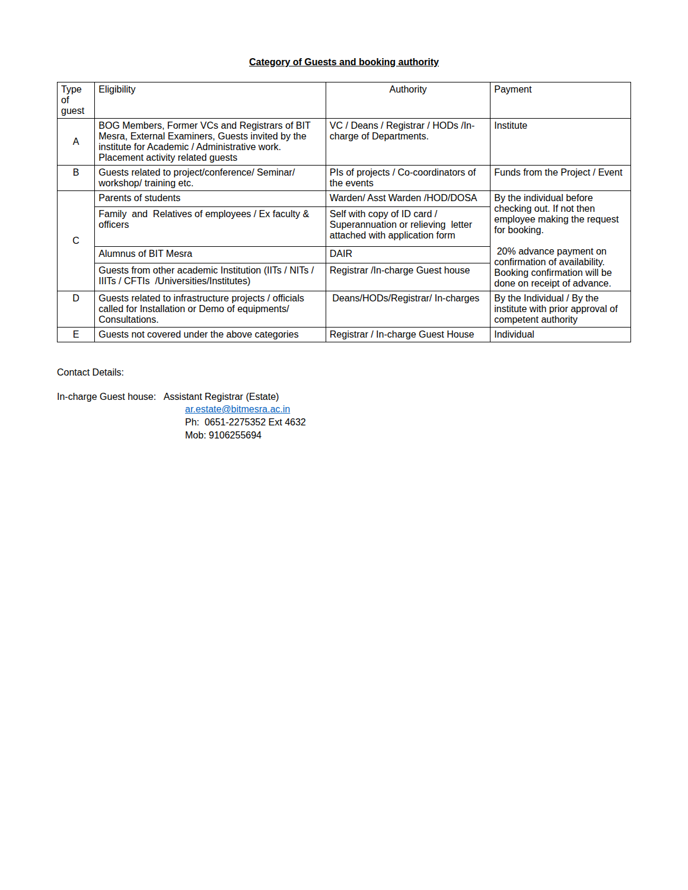Category of Guests and booking authority
| Type of guest | Eligibility | Authority | Payment |
| --- | --- | --- | --- |
| A | BOG Members, Former VCs and Registrars of BIT Mesra, External Examiners, Guests invited by the institute for Academic / Administrative work. Placement activity related guests | VC / Deans / Registrar / HODs /In-charge of Departments. | Institute |
| B | Guests related to project/conference/ Seminar/ workshop/ training etc. | PIs of projects / Co-coordinators of the events | Funds from the Project / Event |
| C | Parents of students | Warden/ Asst Warden /HOD/DOSA | By the individual before checking out. If not then employee making the request for booking. 20% advance payment on confirmation of availability. Booking confirmation will be done on receipt of advance. |
| Family and Relatives of employees / Ex faculty & officers | Self with copy of ID card / Superannuation or relieving letter attached with application form |
| Alumnus of BIT Mesra | DAIR |
| Guests from other academic Institution (IITs / NITs / IIITs / CFTIs /Universities/Institutes) | Registrar /In-charge Guest house |
| D | Guests related to infrastructure projects / officials called for Installation or Demo of equipments/ Consultations. | Deans/HODs/Registrar/ In-charges | By the Individual / By the institute with prior approval of competent authority |
| E | Guests not covered under the above categories | Registrar / In-charge Guest House | Individual |
Contact Details:
In-charge Guest house: Assistant Registrar (Estate)
ar.estate@bitmesra.ac.in
Ph: 0651-2275352 Ext 4632
Mob: 9106255694